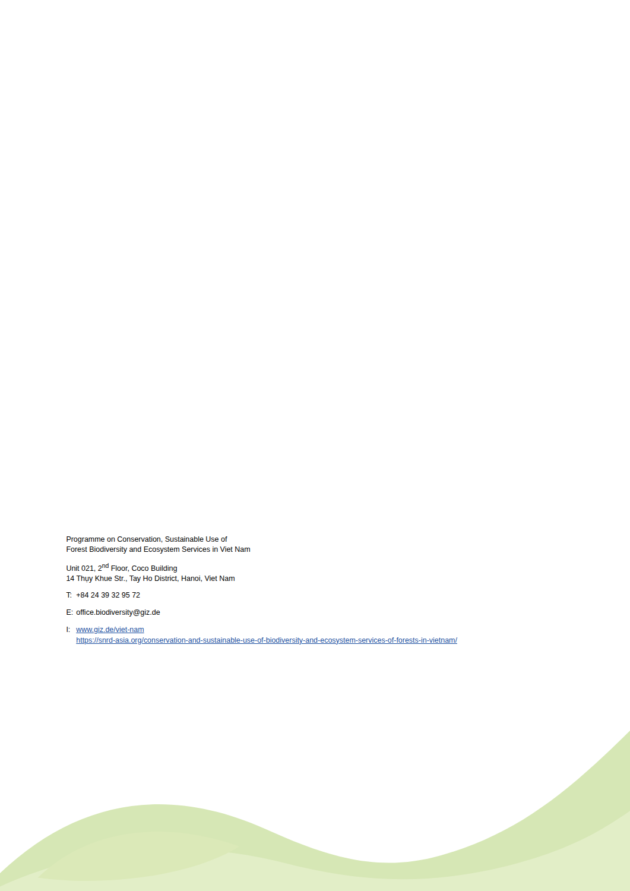Programme on Conservation, Sustainable Use of
Forest Biodiversity and Ecosystem Services in Viet Nam
Unit 021, 2nd Floor, Coco Building
14 Thụy Khue Str., Tay Ho District, Hanoi, Viet Nam
T:+84 24 39 32 95 72
E: office.biodiversity@giz.de
I: www.giz.de/viet-nam https://snrd-asia.org/conservation-and-sustainable-use-of-biodiversity-and-ecosystem-services-of-forests-in-vietnam/